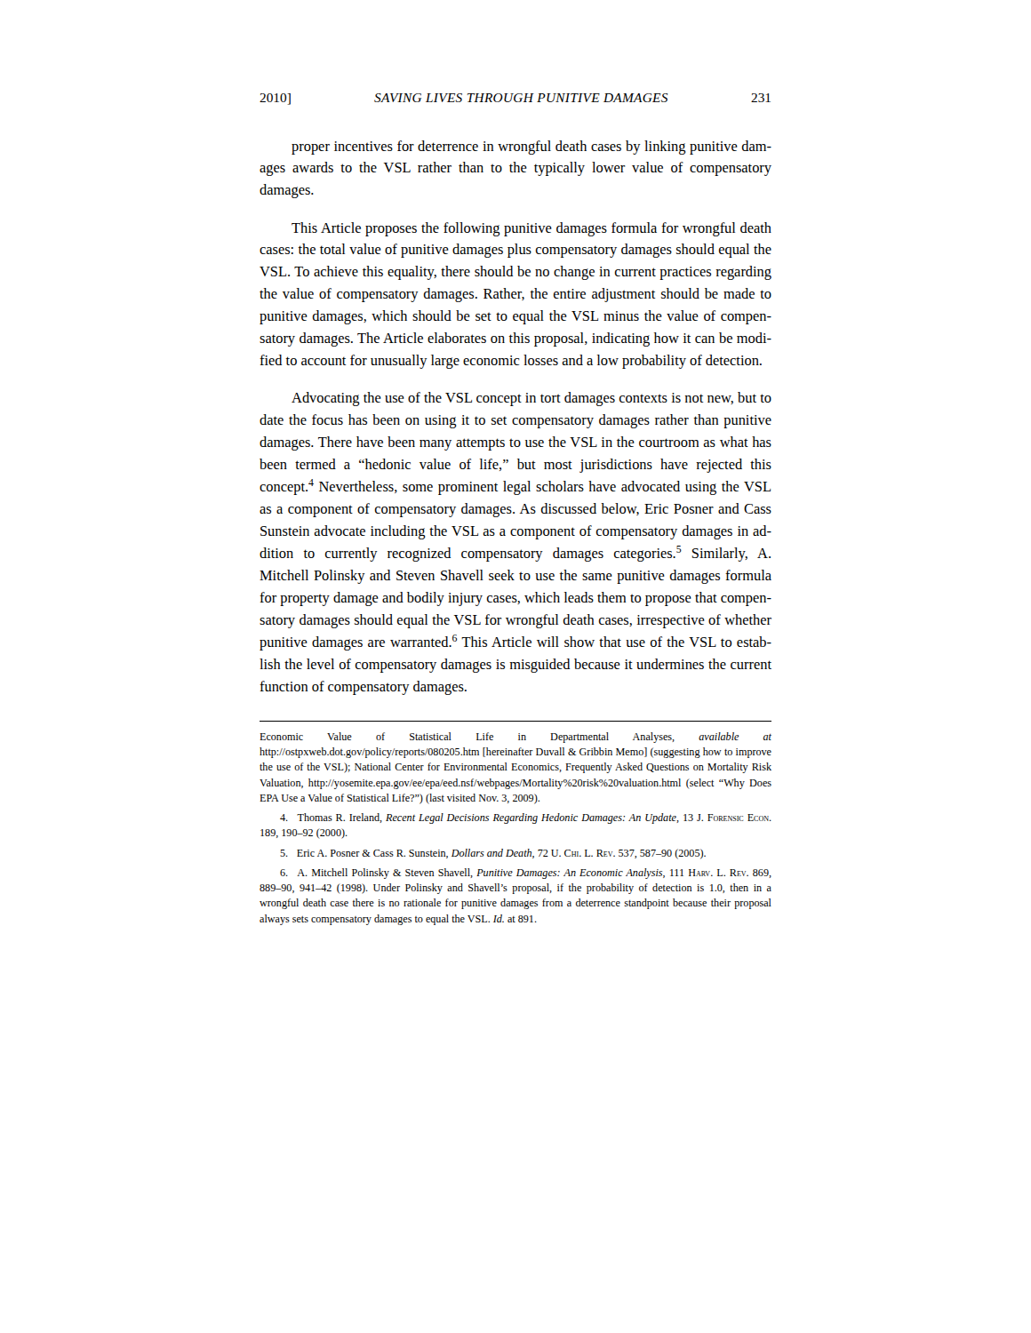2010] SAVING LIVES THROUGH PUNITIVE DAMAGES 231
proper incentives for deterrence in wrongful death cases by linking punitive damages awards to the VSL rather than to the typically lower value of compensatory damages.
This Article proposes the following punitive damages formula for wrongful death cases: the total value of punitive damages plus compensatory damages should equal the VSL. To achieve this equality, there should be no change in current practices regarding the value of compensatory damages. Rather, the entire adjustment should be made to punitive damages, which should be set to equal the VSL minus the value of compensatory damages. The Article elaborates on this proposal, indicating how it can be modified to account for unusually large economic losses and a low probability of detection.
Advocating the use of the VSL concept in tort damages contexts is not new, but to date the focus has been on using it to set compensatory damages rather than punitive damages. There have been many attempts to use the VSL in the courtroom as what has been termed a “hedonic value of life,” but most jurisdictions have rejected this concept.4 Nevertheless, some prominent legal scholars have advocated using the VSL as a component of compensatory damages. As discussed below, Eric Posner and Cass Sunstein advocate including the VSL as a component of compensatory damages in addition to currently recognized compensatory damages categories.5 Similarly, A. Mitchell Polinsky and Steven Shavell seek to use the same punitive damages formula for property damage and bodily injury cases, which leads them to propose that compensatory damages should equal the VSL for wrongful death cases, irrespective of whether punitive damages are warranted.6 This Article will show that use of the VSL to establish the level of compensatory damages is misguided because it undermines the current function of compensatory damages.
Economic Value of Statistical Life in Departmental Analyses, available at http://ostpxweb.dot.gov/policy/reports/080205.htm [hereinafter Duvall & Gribbin Memo] (suggesting how to improve the use of the VSL); National Center for Environmental Economics, Frequently Asked Questions on Mortality Risk Valuation, http://yosemite.epa.gov/ee/epa/eed.nsf/webpages/Mortality%20risk%20valuation.html (select “Why Does EPA Use a Value of Statistical Life?”) (last visited Nov. 3, 2009).
4. Thomas R. Ireland, Recent Legal Decisions Regarding Hedonic Damages: An Update, 13 J. Forensic Econ. 189, 190–92 (2000).
5. Eric A. Posner & Cass R. Sunstein, Dollars and Death, 72 U. Chi. L. Rev. 537, 587–90 (2005).
6. A. Mitchell Polinsky & Steven Shavell, Punitive Damages: An Economic Analysis, 111 Harv. L. Rev. 869, 889–90, 941–42 (1998). Under Polinsky and Shavell’s proposal, if the probability of detection is 1.0, then in a wrongful death case there is no rationale for punitive damages from a deterrence standpoint because their proposal always sets compensatory damages to equal the VSL. Id. at 891.